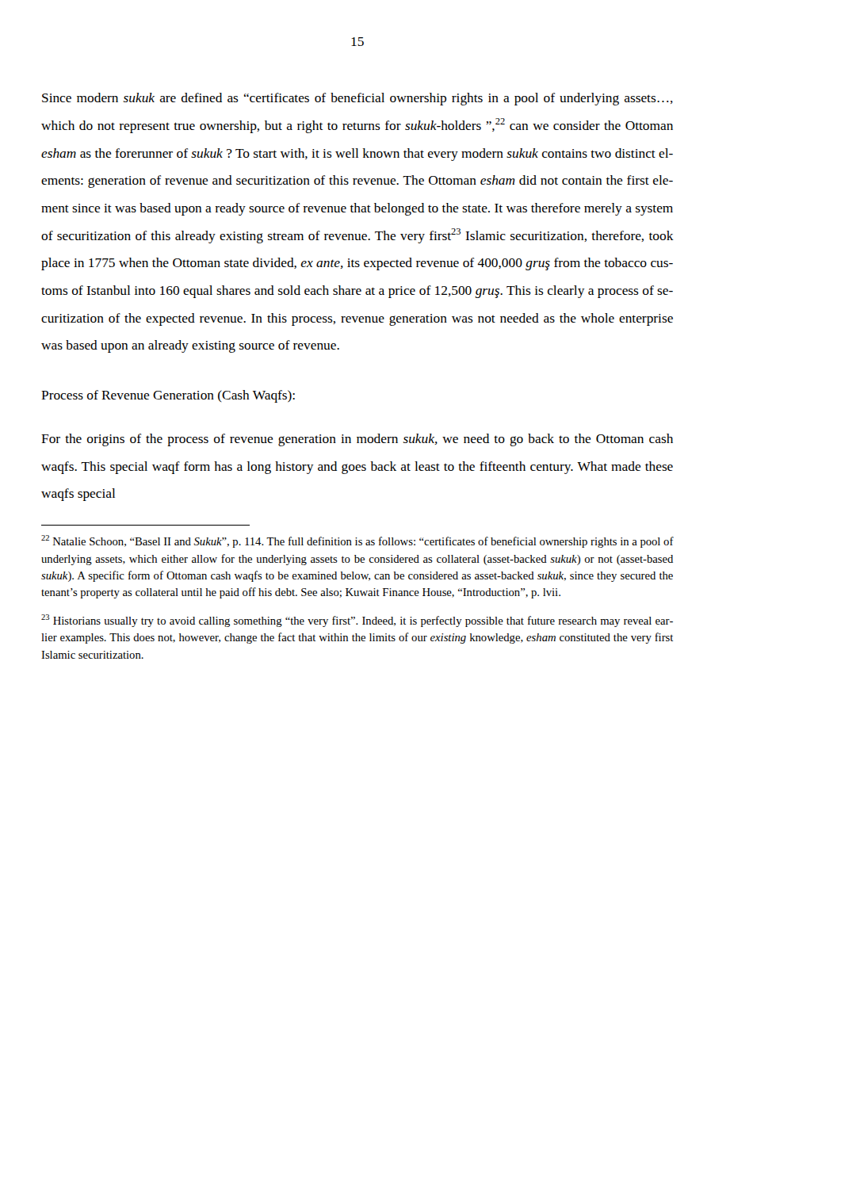15
Since modern sukuk are defined as “certificates of beneficial ownership rights in a pool of underlying assets…, which do not represent true ownership, but a right to returns for sukuk-holders ”,22 can we consider the Ottoman esham as the forerunner of sukuk ? To start with, it is well known that every modern sukuk contains two distinct elements: generation of revenue and securitization of this revenue. The Ottoman esham did not contain the first element since it was based upon a ready source of revenue that belonged to the state. It was therefore merely a system of securitization of this already existing stream of revenue. The very first23 Islamic securitization, therefore, took place in 1775 when the Ottoman state divided, ex ante, its expected revenue of 400,000 gruş from the tobacco customs of Istanbul into 160 equal shares and sold each share at a price of 12,500 gruş. This is clearly a process of securitization of the expected revenue. In this process, revenue generation was not needed as the whole enterprise was based upon an already existing source of revenue.
Process of Revenue Generation (Cash Waqfs):
For the origins of the process of revenue generation in modern sukuk, we need to go back to the Ottoman cash waqfs. This special waqf form has a long history and goes back at least to the fifteenth century. What made these waqfs special
22 Natalie Schoon, “Basel II and Sukuk”, p. 114. The full definition is as follows: “certificates of beneficial ownership rights in a pool of underlying assets, which either allow for the underlying assets to be considered as collateral (asset-backed sukuk) or not (asset-based sukuk). A specific form of Ottoman cash waqfs to be examined below, can be considered as asset-backed sukuk, since they secured the tenant’s property as collateral until he paid off his debt. See also; Kuwait Finance House, “Introduction”, p. lvii.
23 Historians usually try to avoid calling something “the very first”. Indeed, it is perfectly possible that future research may reveal earlier examples. This does not, however, change the fact that within the limits of our existing knowledge, esham constituted the very first Islamic securitization.